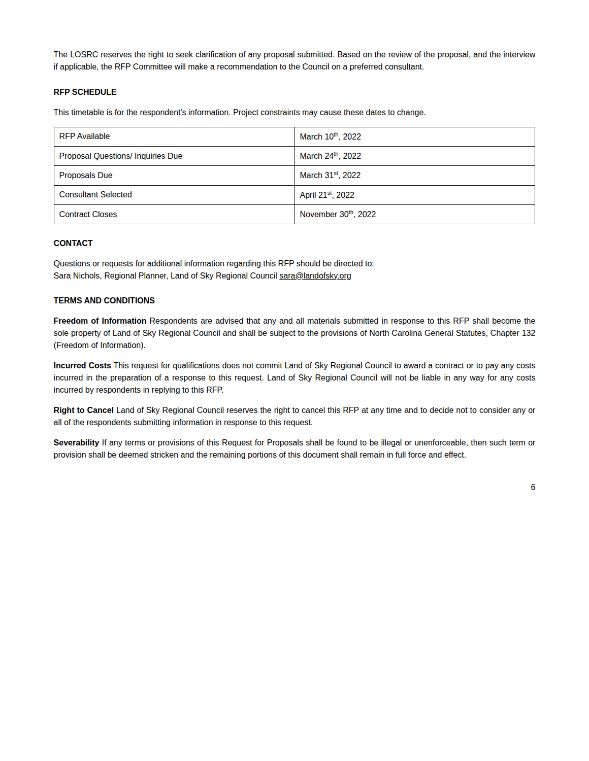The LOSRC reserves the right to seek clarification of any proposal submitted. Based on the review of the proposal, and the interview if applicable, the RFP Committee will make a recommendation to the Council on a preferred consultant.
RFP SCHEDULE
This timetable is for the respondent's information. Project constraints may cause these dates to change.
| RFP Available | March 10 th , 2022 |
| Proposal Questions/ Inquiries Due | March 24 th , 2022 |
| Proposals Due | March 31 st , 2022 |
| Consultant Selected | April 21 st , 2022 |
| Contract Closes | November 30 th , 2022 |
CONTACT
Questions or requests for additional information regarding this RFP should be directed to:
Sara Nichols, Regional Planner, Land of Sky Regional Council sara@landofsky.org
TERMS AND CONDITIONS
Freedom of Information Respondents are advised that any and all materials submitted in response to this RFP shall become the sole property of Land of Sky Regional Council and shall be subject to the provisions of North Carolina General Statutes, Chapter 132 (Freedom of Information).
Incurred Costs This request for qualifications does not commit Land of Sky Regional Council to award a contract or to pay any costs incurred in the preparation of a response to this request. Land of Sky Regional Council will not be liable in any way for any costs incurred by respondents in replying to this RFP.
Right to Cancel Land of Sky Regional Council reserves the right to cancel this RFP at any time and to decide not to consider any or all of the respondents submitting information in response to this request.
Severability If any terms or provisions of this Request for Proposals shall be found to be illegal or unenforceable, then such term or provision shall be deemed stricken and the remaining portions of this document shall remain in full force and effect.
6